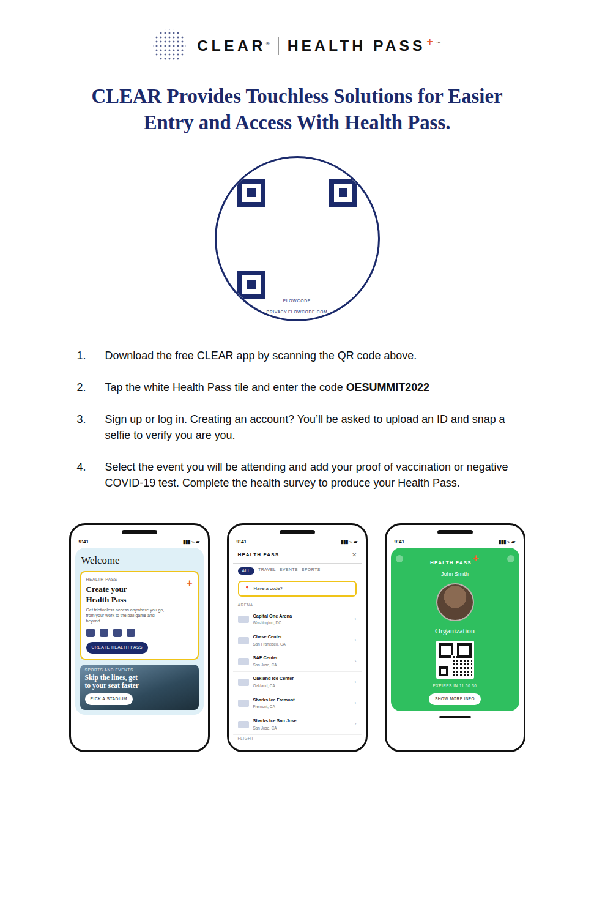Clear® Health Pass+™
CLEAR Provides Touchless Solutions for Easier Entry and Access With Health Pass.
Flowcode Privacy.Flowcode.com
Download the free CLEAR app by scanning the QR code above.
Tap the white Health Pass tile and enter the code OESUMMIT2022
Sign up or log in. Creating an account? You’ll be asked to upload an ID and snap a selfie to verify you are you.
Select the event you will be attending and add your proof of vaccination or negative COVID-19 test. Complete the health survey to produce your Health Pass.
9:41▮▮▮ ⌁ ▰
Welcome
+
Health Pass
Create your
Health Pass
Get frictionless access anywhere you go, from your work to the ball game and beyond.
Create Health Pass
Sports and Events
Skip the lines, get
to your seat faster
Pick a Stadium
9:41▮▮▮ ⌁ ▰
Health Pass ✕
All Travel Events Sports
📍Have a code?
Arena
Capital One Arena
Washington, DC ›
Chase Center
San Francisco, CA ›
SAP Center
San Jose, CA ›
Oakland Ice Center
Oakland, CA ›
Sharks Ice Fremont
Fremont, CA ›
Sharks Ice San Jose
San Jose, CA ›
Flight
9:41▮▮▮ ⌁ ▰
Health Pass+
John Smith
Organization
Expires in 11:50:30
Show More Info